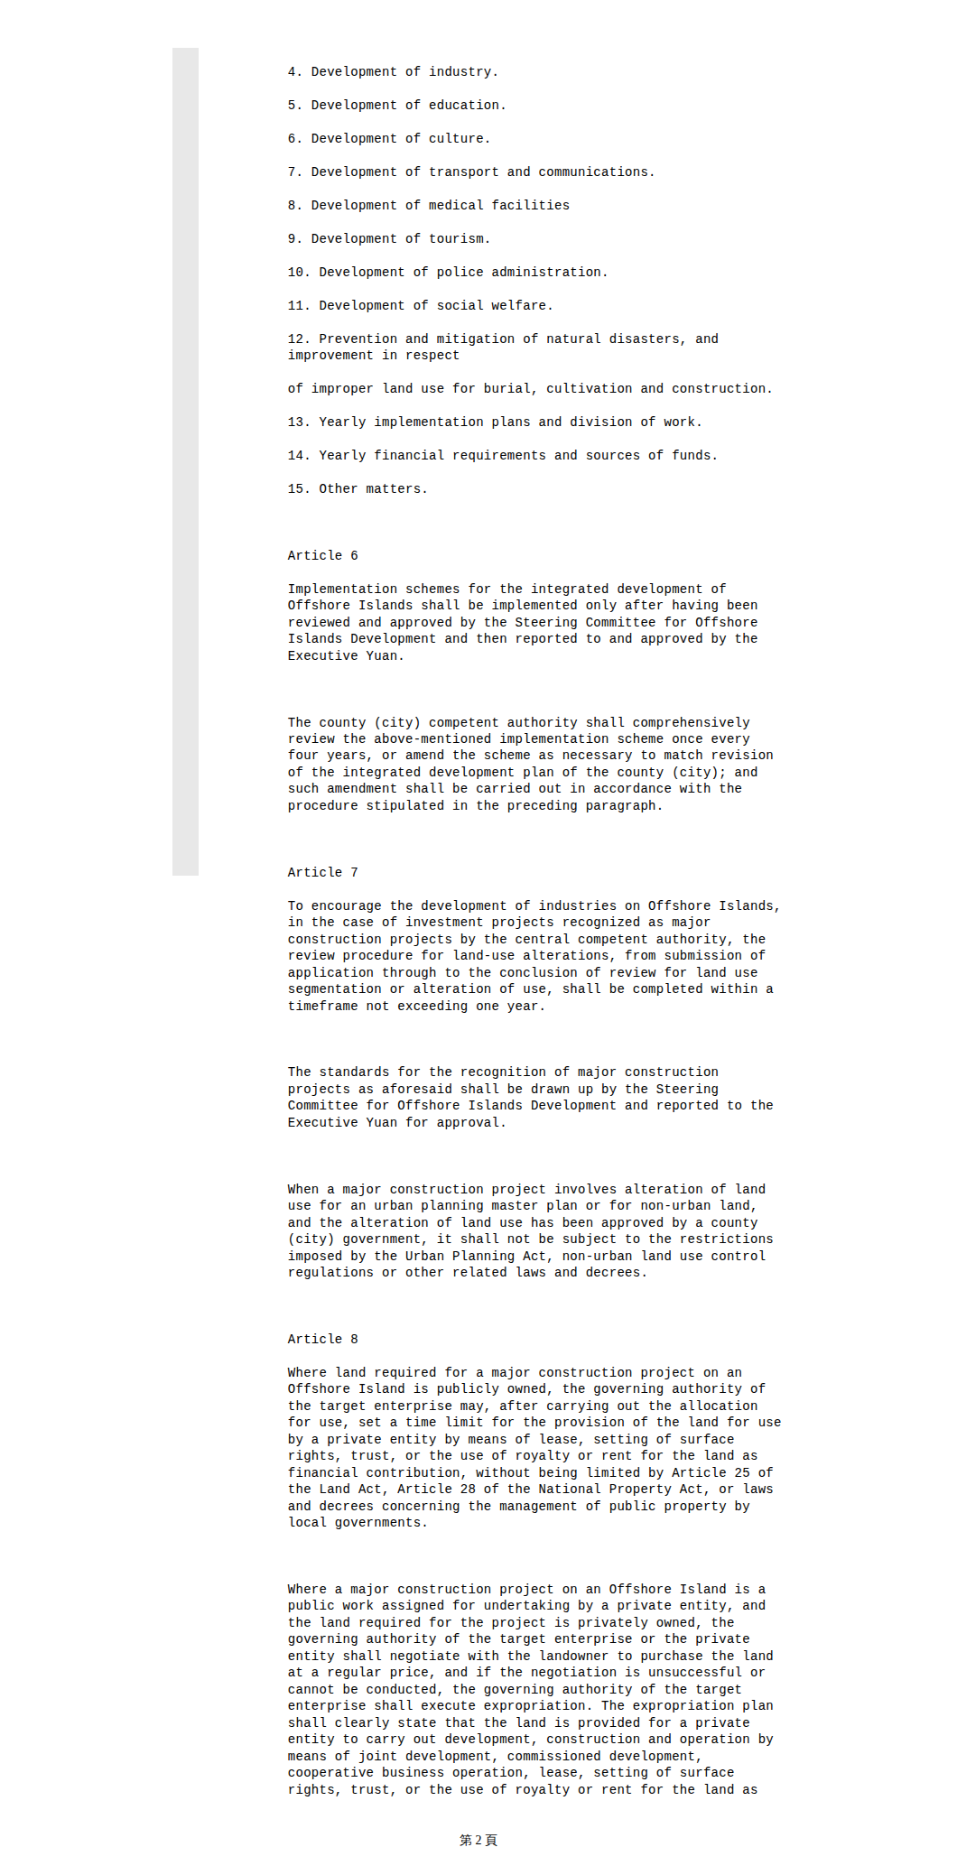4. Development of industry.
5. Development of education.
6. Development of culture.
7. Development of transport and communications.
8. Development of medical facilities
9. Development of tourism.
10. Development of police administration.
11. Development of social welfare.
12. Prevention and mitigation of natural disasters, and improvement in respect
of improper land use for burial, cultivation and construction.
13. Yearly implementation plans and division of work.
14. Yearly financial requirements and sources of funds.
15. Other matters.
Article 6
Implementation schemes for the integrated development of Offshore Islands shall be implemented only after having been reviewed and approved by the Steering Committee for Offshore Islands Development and then reported to and approved by the Executive Yuan.
The county (city) competent authority shall comprehensively review the above-mentioned implementation scheme once every four years, or amend the scheme as necessary to match revision of the integrated development plan of the county (city); and such amendment shall be carried out in accordance with the procedure stipulated in the preceding paragraph.
Article 7
To encourage the development of industries on Offshore Islands, in the case of investment projects recognized as major construction projects by the central competent authority, the review procedure for land-use alterations, from submission of application through to the conclusion of review for land use segmentation or alteration of use, shall be completed within a timeframe not exceeding one year.
The standards for the recognition of major construction projects as aforesaid shall be drawn up by the Steering Committee for Offshore Islands Development and reported to the Executive Yuan for approval.
When a major construction project involves alteration of land use for an urban planning master plan or for non-urban land, and the alteration of land use has been approved by a county (city) government, it shall not be subject to the restrictions imposed by the Urban Planning Act, non-urban land use control regulations or other related laws and decrees.
Article 8
Where land required for a major construction project on an Offshore Island is publicly owned, the governing authority of the target enterprise may, after carrying out the allocation for use, set a time limit for the provision of the land for use by a private entity by means of lease, setting of surface rights, trust, or the use of royalty or rent for the land as financial contribution, without being limited by Article 25 of the Land Act, Article 28 of the National Property Act, or laws and decrees concerning the management of public property by local governments.
Where a major construction project on an Offshore Island is a public work assigned for undertaking by a private entity, and the land required for the project is privately owned, the governing authority of the target enterprise or the private entity shall negotiate with the landowner to purchase the land at a regular price, and if the negotiation is unsuccessful or cannot be conducted, the governing authority of the target enterprise shall execute expropriation. The expropriation plan shall clearly state that the land is provided for a private entity to carry out development, construction and operation by means of joint development, commissioned development, cooperative business operation, lease, setting of surface rights, trust, or the use of royalty or rent for the land as
第 2 頁